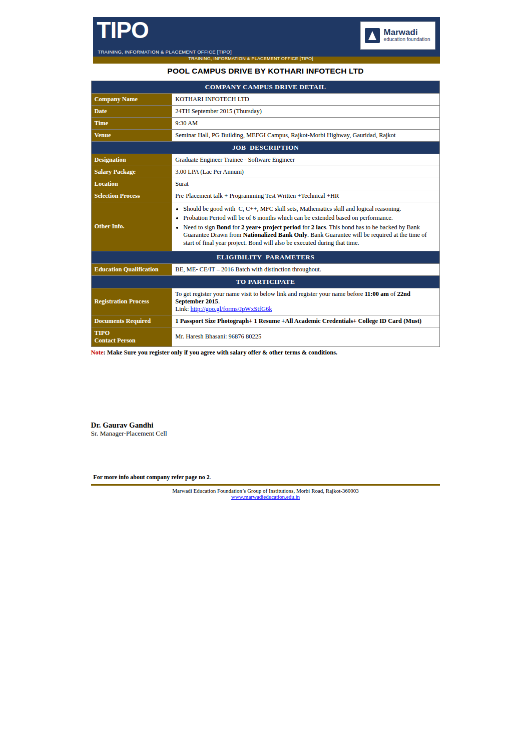TIPO
TRAINING, INFORMATION & PLACEMENT OFFICE [TIPO]
Marwadi
education foundation
TRAINING, INFORMATION & PLACEMENT OFFICE [TIPO]
POOL CAMPUS DRIVE BY KOTHARI INFOTECH LTD
| COMPANY CAMPUS DRIVE DETAIL |
| Company Name | KOTHARI INFOTECH LTD |
| Date | 24TH September 2015 (Thursday) |
| Time | 9:30 AM |
| Venue | Seminar Hall, PG Building, MEFGI Campus, Rajkot-Morbi Highway, Gauridad, Rajkot |
| JOB DESCRIPTION |
| Designation | Graduate Engineer Trainee - Software Engineer |
| Salary Package | 3.00 LPA (Lac Per Annum) |
| Location | Surat |
| Selection Process | Pre-Placement talk + Programming Test Written +Technical +HR |
| Other Info. | Should be good with C, C++, MFC skill sets, Mathematics skill and logical reasoning. Probation Period will be of 6 months which can be extended based on performance. Need to sign Bond for 2 year+ project period for 2 lacs . This bond has to be backed by Bank Guarantee Drawn from Nationalized Bank Only . Bank Guarantee will be required at the time of start of final year project. Bond will also be executed during that time. |
| ELIGIBILITY PARAMETERS |
| Education Qualification | BE, ME- CE/IT – 2016 Batch with distinction throughout. |
| TO PARTICIPATE |
| Registration Process | To get register your name visit to below link and register your name before 11:00 am of 22nd September 2015 . Link: http://goo.gl/forms/JpWxStfG6k |
| Documents Required | 1 Passport Size Photograph+ 1 Resume +All Academic Credentials+ College ID Card (Must) |
| TIPO Contact Person | Mr. Haresh Bhasani: 96876 80225 |
Note: Make Sure you register only if you agree with salary offer & other terms & conditions.
Dr. Gaurav Gandhi
Sr. Manager-Placement Cell
For more info about company refer page no 2.
Marwadi Education Foundation’s Group of Institutions, Morbi Road, Rajkot-360003
www.marwadieducation.edu.in